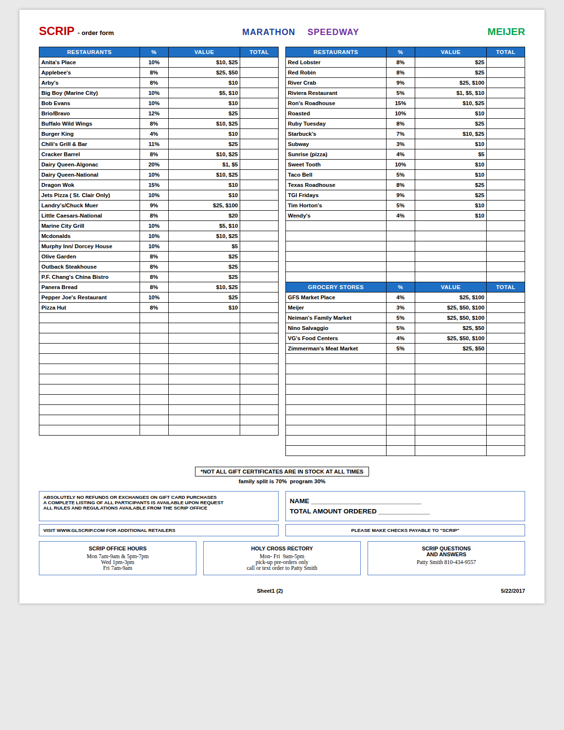SCRIP - order form
MARATHON SPEEDWAY
MEIJER
| RESTAURANTS | % | VALUE | TOTAL |
| --- | --- | --- | --- |
| Anita's Place | 10% | $10, $25 | |
| Applebee's | 8% | $25, $50 | |
| Arby's | 8% | $10 | |
| Big Boy (Marine City) | 10% | $5, $10 | |
| Bob Evans | 10% | $10 | |
| Brio/Bravo | 12% | $25 | |
| Buffalo Wild Wings | 8% | $10, $25 | |
| Burger King | 4% | $10 | |
| Chili's Grill & Bar | 11% | $25 | |
| Cracker Barrel | 8% | $10, $25 | |
| Dairy Queen-Algonac | 20% | $1, $5 | |
| Dairy Queen-National | 10% | $10, $25 | |
| Dragon Wok | 15% | $10 | |
| Jets Pizza ( St. Clair Only) | 10% | $10 | |
| Landry's/Chuck Muer | 9% | $25, $100 | |
| Little Caesars-National | 8% | $20 | |
| Marine City Grill | 10% | $5, $10 | |
| Mcdonalds | 10% | $10, $25 | |
| Murphy Inn/ Dorcey House | 10% | $5 | |
| Olive Garden | 8% | $25 | |
| Outback Steakhouse | 8% | $25 | |
| P.F. Chang's China Bistro | 8% | $25 | |
| Panera Bread | 8% | $10, $25 | |
| Pepper Joe's Restaurant | 10% | $25 | |
| Pizza Hut | 8% | $10 | |
| RESTAURANTS | % | VALUE | TOTAL |
| --- | --- | --- | --- |
| Red Lobster | 8% | $25 | |
| Red Robin | 8% | $25 | |
| River Crab | 9% | $25, $100 | |
| Riviera Restaurant | 5% | $1, $5, $10 | |
| Ron's Roadhouse | 15% | $10, $25 | |
| Roasted | 10% | $10 | |
| Ruby Tuesday | 8% | $25 | |
| Starbuck's | 7% | $10, $25 | |
| Subway | 3% | $10 | |
| Sunrise (pizza) | 4% | $5 | |
| Sweet Tooth | 10% | $10 | |
| Taco Bell | 5% | $10 | |
| Texas Roadhouse | 8% | $25 | |
| TGI Fridays | 9% | $25 | |
| Tim Horton's | 5% | $10 | |
| Wendy's | 4% | $10 | |
| GROCERY STORES | % | VALUE | TOTAL |
| GFS Market Place | 4% | $25, $100 | |
| Meijer | 3% | $25, $50, $100 | |
| Neiman's Family Market | 5% | $25, $50, $100 | |
| Nino Salvaggio | 5% | $25, $50 | |
| VG's Food Centers | 4% | $25, $50, $100 | |
| Zimmerman's Meat Market | 5% | $25, $50 | |
*NOT ALL GIFT CERTIFICATES ARE IN STOCK AT ALL TIMES
family split is 70% program 30%
ABSOLUTELY NO REFUNDS OR EXCHANGES ON GIFT CARD PURCHASES
A COMPLETE LISTING OF ALL PARTICIPANTS IS AVAILABLE UPON REQUEST
ALL RULES AND REGULATIONS AVAILABLE FROM THE SCRIP OFFICE
NAME ______________________________
TOTAL AMOUNT ORDERED ______________
VISIT WWW.GLSCRIP.COM FOR ADDITIONAL RETAILERS
PLEASE MAKE CHECKS PAYABLE TO "SCRIP"
SCRIP OFFICE HOURS
Mon 7am-9am & 5pm-7pm
Wed 1pm-3pm
Fri 7am-9am
HOLY CROSS RECTORY
Mon- Fri 9am-5pm
pick-up pre-orders only
call or text order to Patty Smith
SCRIP QUESTIONS
AND ANSWERS
Patty Smith 810-434-9557
Sheet1 (2)
5/22/2017